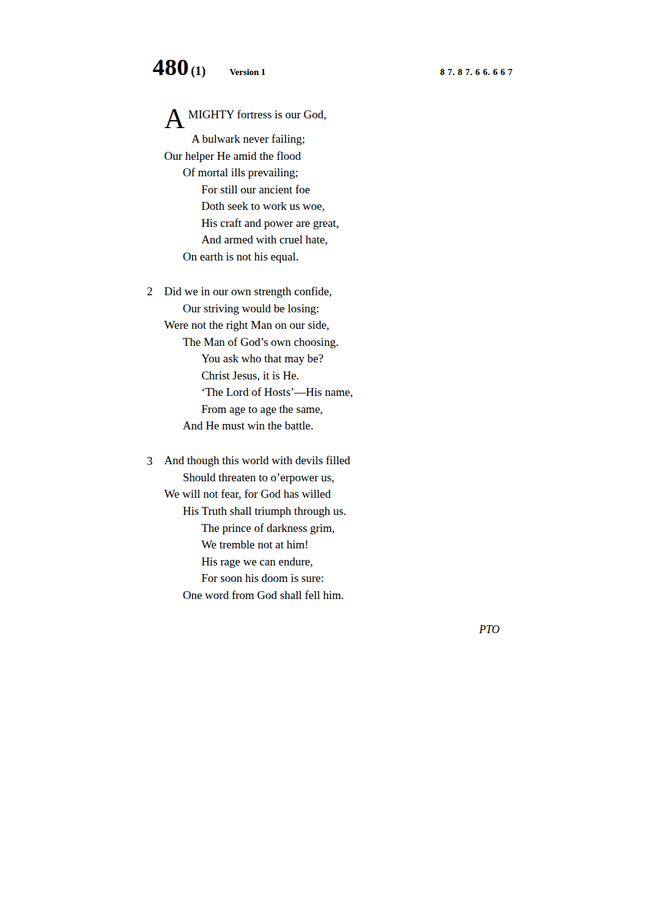480(1) Version 1 8 7. 8 7. 6 6. 6 6 7
AMIGHTY fortress is our God,
A bulwark never failing;
Our helper He amid the flood
Of mortal ills prevailing;
For still our ancient foe
Doth seek to work us woe,
His craft and power are great,
And armed with cruel hate,
On earth is not his equal.
2
Did we in our own strength confide,
Our striving would be losing:
Were not the right Man on our side,
The Man of God’s own choosing.
You ask who that may be?
Christ Jesus, it is He.
‘The Lord of Hosts’—His name,
From age to age the same,
And He must win the battle.
3
And though this world with devils filled
Should threaten to o’erpower us,
We will not fear, for God has willed
His Truth shall triumph through us.
The prince of darkness grim,
We tremble not at him!
His rage we can endure,
For soon his doom is sure:
One word from God shall fell him.
PTO